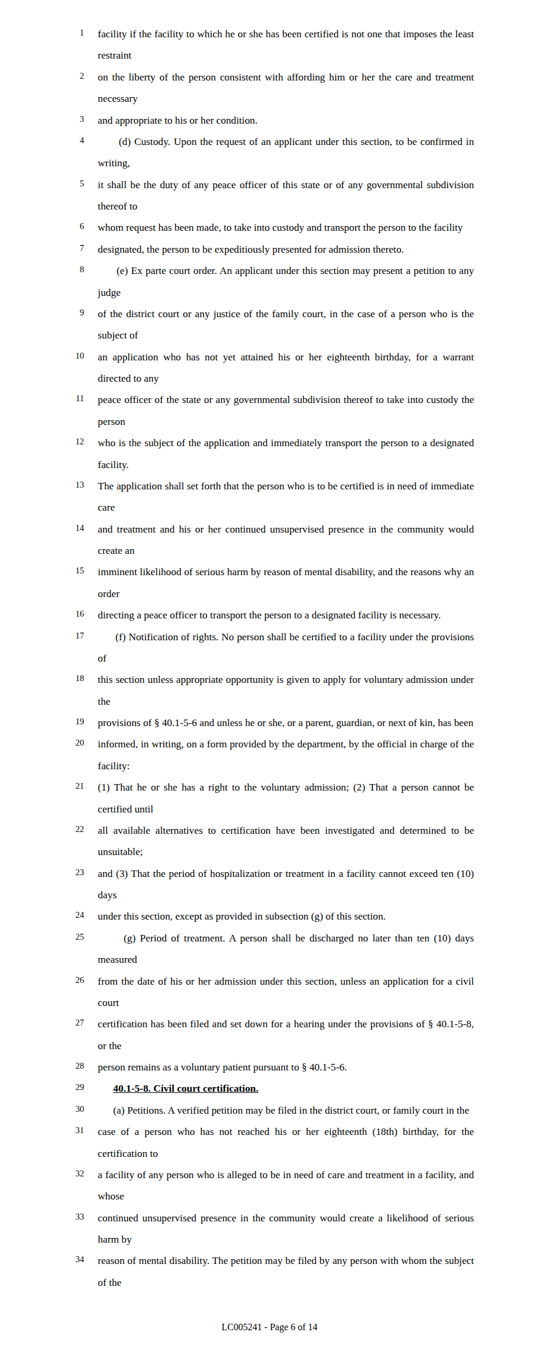facility if the facility to which he or she has been certified is not one that imposes the least restraint
on the liberty of the person consistent with affording him or her the care and treatment necessary
and appropriate to his or her condition.
(d) Custody. Upon the request of an applicant under this section, to be confirmed in writing,
it shall be the duty of any peace officer of this state or of any governmental subdivision thereof to
whom request has been made, to take into custody and transport the person to the facility
designated, the person to be expeditiously presented for admission thereto.
(e) Ex parte court order. An applicant under this section may present a petition to any judge
of the district court or any justice of the family court, in the case of a person who is the subject of
an application who has not yet attained his or her eighteenth birthday, for a warrant directed to any
peace officer of the state or any governmental subdivision thereof to take into custody the person
who is the subject of the application and immediately transport the person to a designated facility.
The application shall set forth that the person who is to be certified is in need of immediate care
and treatment and his or her continued unsupervised presence in the community would create an
imminent likelihood of serious harm by reason of mental disability, and the reasons why an order
directing a peace officer to transport the person to a designated facility is necessary.
(f) Notification of rights. No person shall be certified to a facility under the provisions of
this section unless appropriate opportunity is given to apply for voluntary admission under the
provisions of § 40.1-5-6 and unless he or she, or a parent, guardian, or next of kin, has been
informed, in writing, on a form provided by the department, by the official in charge of the facility:
(1) That he or she has a right to the voluntary admission; (2) That a person cannot be certified until
all available alternatives to certification have been investigated and determined to be unsuitable;
and (3) That the period of hospitalization or treatment in a facility cannot exceed ten (10) days
under this section, except as provided in subsection (g) of this section.
(g) Period of treatment. A person shall be discharged no later than ten (10) days measured
from the date of his or her admission under this section, unless an application for a civil court
certification has been filed and set down for a hearing under the provisions of § 40.1-5-8, or the
person remains as a voluntary patient pursuant to § 40.1-5-6.
40.1-5-8. Civil court certification.
(a) Petitions. A verified petition may be filed in the district court, or family court in the
case of a person who has not reached his or her eighteenth (18th) birthday, for the certification to
a facility of any person who is alleged to be in need of care and treatment in a facility, and whose
continued unsupervised presence in the community would create a likelihood of serious harm by
reason of mental disability. The petition may be filed by any person with whom the subject of the
LC005241 - Page 6 of 14